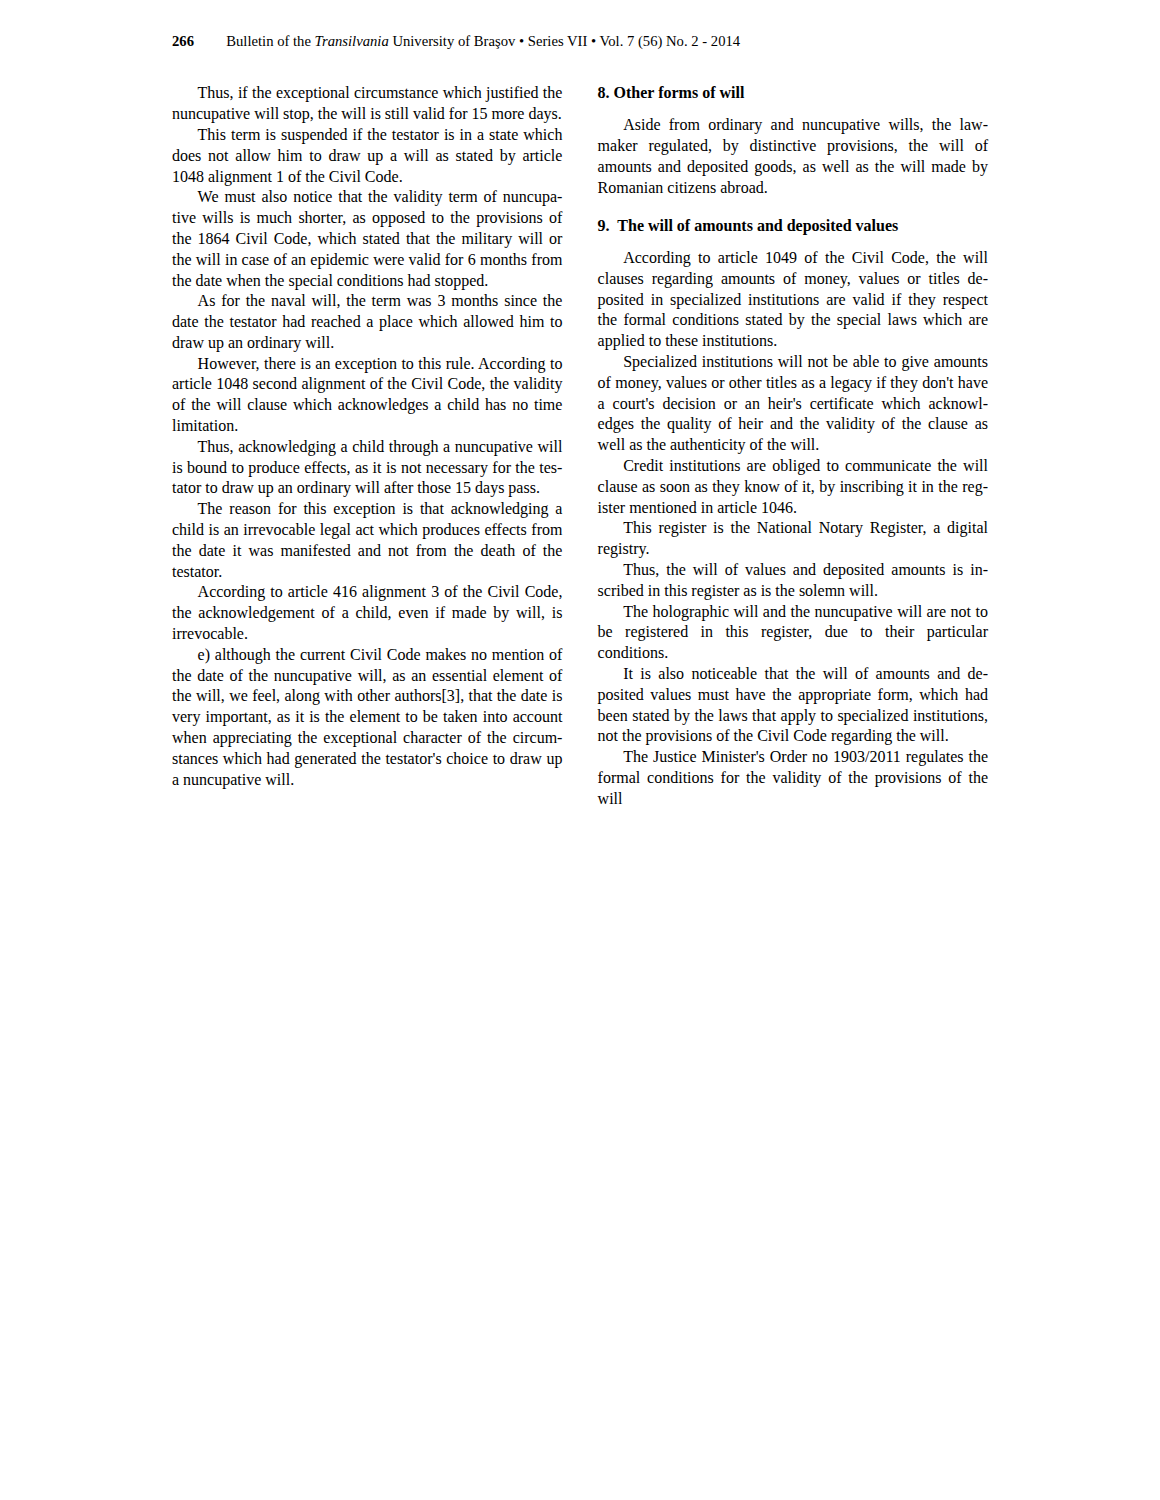266 Bulletin of the Transilvania University of Braşov • Series VII • Vol. 7 (56) No. 2 - 2014
Thus, if the exceptional circumstance which justified the nuncupative will stop, the will is still valid for 15 more days.
This term is suspended if the testator is in a state which does not allow him to draw up a will as stated by article 1048 alignment 1 of the Civil Code.
We must also notice that the validity term of nuncupative wills is much shorter, as opposed to the provisions of the 1864 Civil Code, which stated that the military will or the will in case of an epidemic were valid for 6 months from the date when the special conditions had stopped.
As for the naval will, the term was 3 months since the date the testator had reached a place which allowed him to draw up an ordinary will.
However, there is an exception to this rule. According to article 1048 second alignment of the Civil Code, the validity of the will clause which acknowledges a child has no time limitation.
Thus, acknowledging a child through a nuncupative will is bound to produce effects, as it is not necessary for the testator to draw up an ordinary will after those 15 days pass.
The reason for this exception is that acknowledging a child is an irrevocable legal act which produces effects from the date it was manifested and not from the death of the testator.
According to article 416 alignment 3 of the Civil Code, the acknowledgement of a child, even if made by will, is irrevocable.
e) although the current Civil Code makes no mention of the date of the nuncupative will, as an essential element of the will, we feel, along with other authors[3], that the date is very important, as it is the element to be taken into account when appreciating the exceptional character of the circumstances which had generated the testator's choice to draw up a nuncupative will.
8. Other forms of will
Aside from ordinary and nuncupative wills, the lawmaker regulated, by distinctive provisions, the will of amounts and deposited goods, as well as the will made by Romanian citizens abroad.
9. The will of amounts and deposited values
According to article 1049 of the Civil Code, the will clauses regarding amounts of money, values or titles deposited in specialized institutions are valid if they respect the formal conditions stated by the special laws which are applied to these institutions.
Specialized institutions will not be able to give amounts of money, values or other titles as a legacy if they don't have a court's decision or an heir's certificate which acknowledges the quality of heir and the validity of the clause as well as the authenticity of the will.
Credit institutions are obliged to communicate the will clause as soon as they know of it, by inscribing it in the register mentioned in article 1046.
This register is the National Notary Register, a digital registry.
Thus, the will of values and deposited amounts is inscribed in this register as is the solemn will.
The holographic will and the nuncupative will are not to be registered in this register, due to their particular conditions.
It is also noticeable that the will of amounts and deposited values must have the appropriate form, which had been stated by the laws that apply to specialized institutions, not the provisions of the Civil Code regarding the will.
The Justice Minister's Order no 1903/2011 regulates the formal conditions for the validity of the provisions of the will